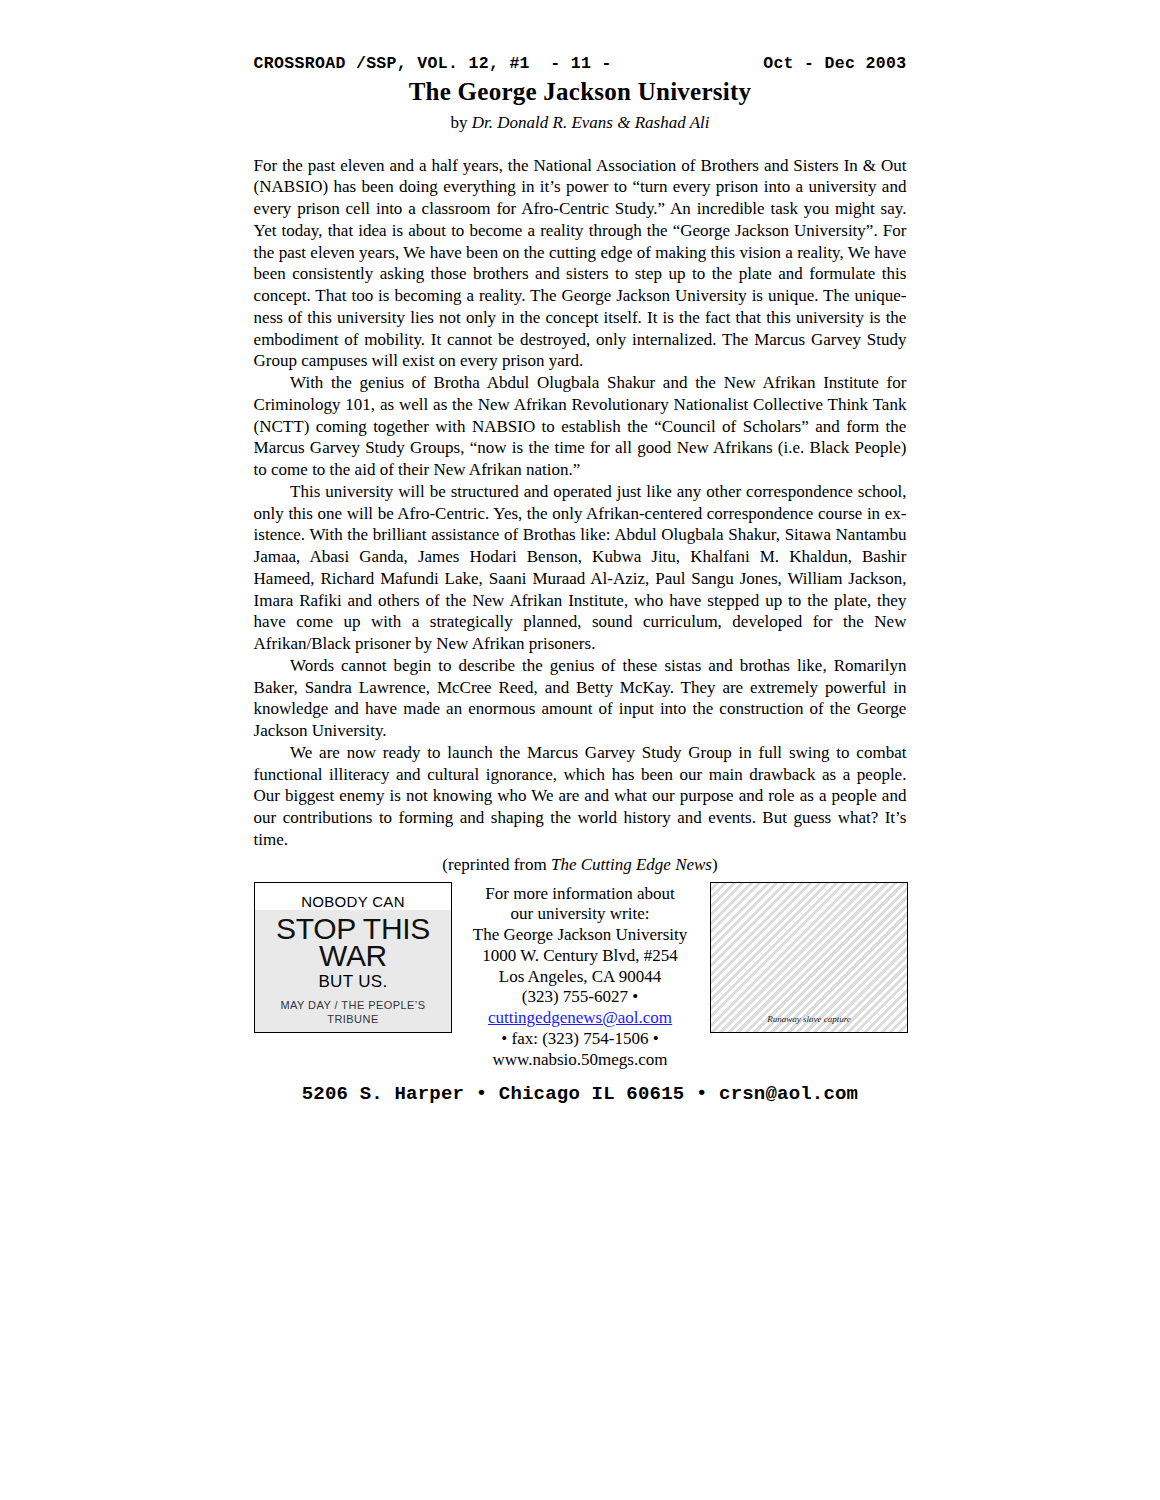CROSSROAD /SSP, VOL. 12, #1 - 11 - Oct - Dec 2003
The George Jackson University
by Dr. Donald R. Evans & Rashad Ali
For the past eleven and a half years, the National Association of Brothers and Sisters In & Out (NABSIO) has been doing everything in it’s power to “turn every prison into a university and every prison cell into a classroom for Afro-Centric Study.” An incredible task you might say. Yet today, that idea is about to become a reality through the “George Jackson University”. For the past eleven years, We have been on the cutting edge of making this vision a reality, We have been consistently asking those brothers and sisters to step up to the plate and formulate this concept. That too is becoming a reality. The George Jackson University is unique. The uniqueness of this university lies not only in the concept itself. It is the fact that this university is the embodiment of mobility. It cannot be destroyed, only internalized. The Marcus Garvey Study Group campuses will exist on every prison yard.
With the genius of Brotha Abdul Olugbala Shakur and the New Afrikan Institute for Criminology 101, as well as the New Afrikan Revolutionary Nationalist Collective Think Tank (NCTT) coming together with NABSIO to establish the “Council of Scholars” and form the Marcus Garvey Study Groups, “now is the time for all good New Afrikans (i.e. Black People) to come to the aid of their New Afrikan nation.”
This university will be structured and operated just like any other correspondence school, only this one will be Afro-Centric. Yes, the only Afrikan-centered correspondence course in existence. With the brilliant assistance of Brothas like: Abdul Olugbala Shakur, Sitawa Nantambu Jamaa, Abasi Ganda, James Hodari Benson, Kubwa Jitu, Khalfani M. Khaldun, Bashir Hameed, Richard Mafundi Lake, Saani Muraad Al-Aziz, Paul Sangu Jones, William Jackson, Imara Rafiki and others of the New Afrikan Institute, who have stepped up to the plate, they have come up with a strategically planned, sound curriculum, developed for the New Afrikan/Black prisoner by New Afrikan prisoners.
Words cannot begin to describe the genius of these sistas and brothas like, Romarilyn Baker, Sandra Lawrence, McCree Reed, and Betty McKay. They are extremely powerful in knowledge and have made an enormous amount of input into the construction of the George Jackson University.
We are now ready to launch the Marcus Garvey Study Group in full swing to combat functional illiteracy and cultural ignorance, which has been our main drawback as a people. Our biggest enemy is not knowing who We are and what our purpose and role as a people and our contributions to forming and shaping the world history and events. But guess what? It’s time.
(reprinted from The Cutting Edge News)
NOBODY CAN
STOP THIS
WAR
BUT US.
MAY DAY / THE PEOPLE’S TRIBUNE
For more information about
our university write:
The George Jackson University
1000 W. Century Blvd, #254
Los Angeles, CA 90044
(323) 755-6027 •
cuttingedgenews@aol.com
• fax: (323) 754-1506 •
www.nabsio.50megs.com
Runaway slave capture
5206 S. Harper • Chicago IL 60615 • crsn@aol.com